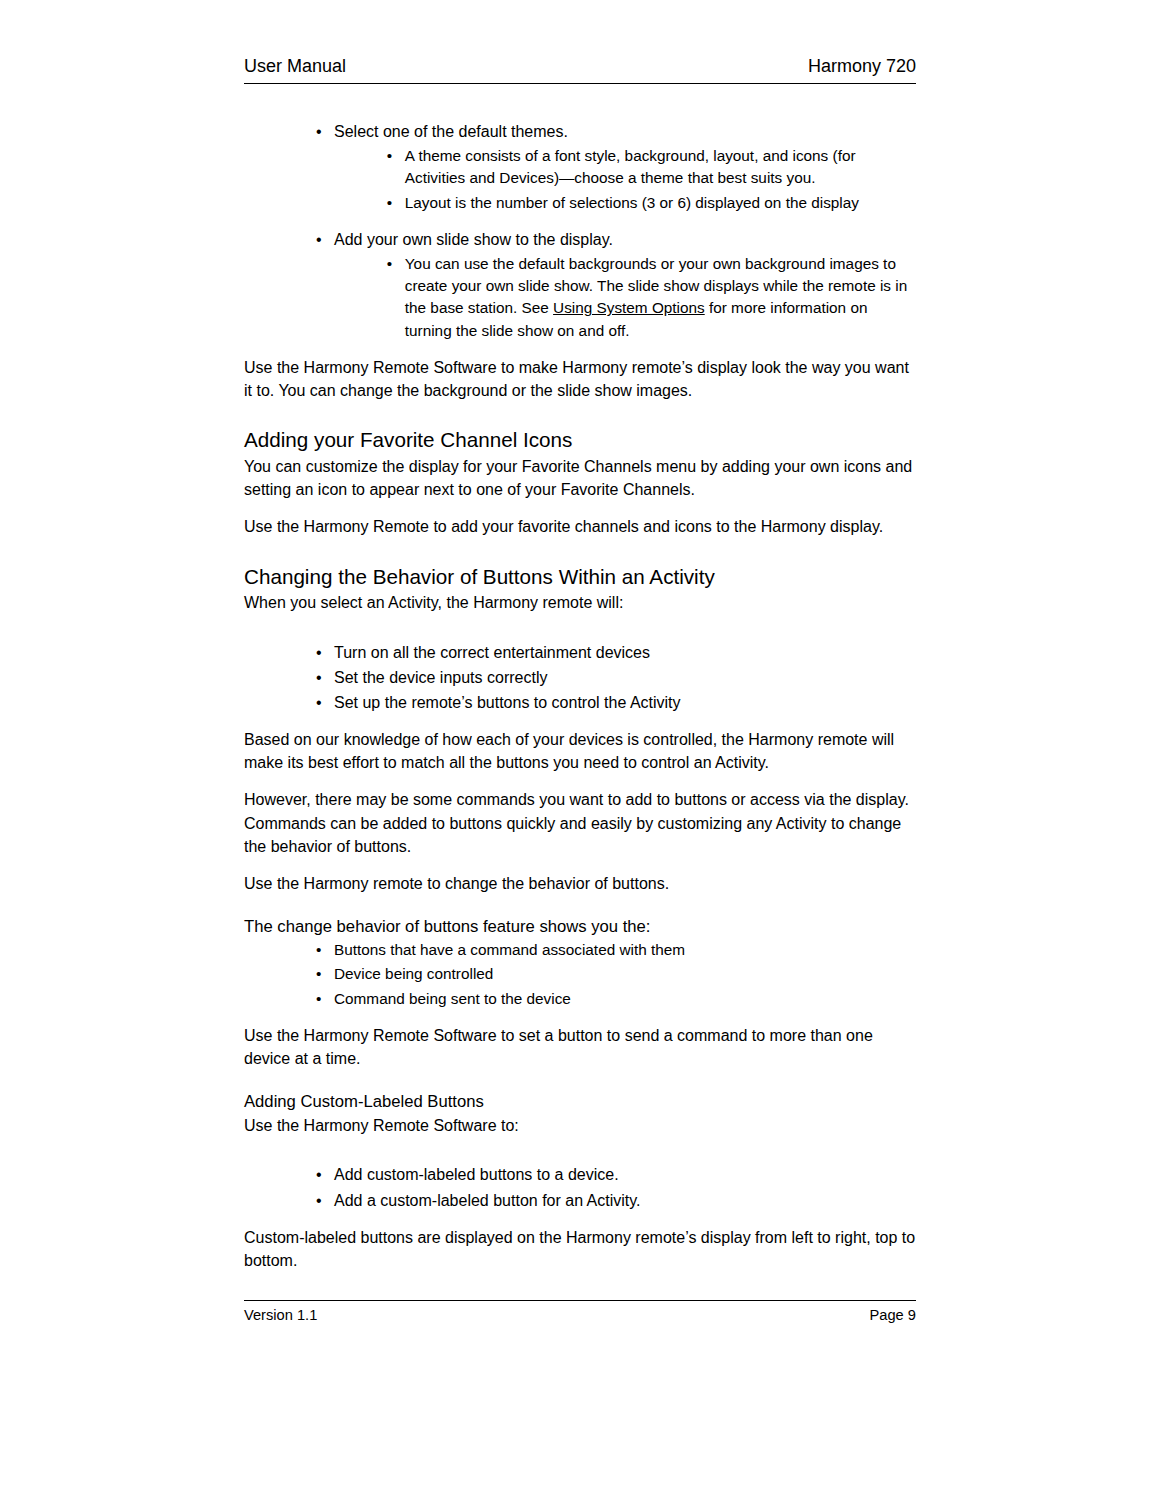User Manual
Harmony 720
Select one of the default themes.
A theme consists of a font style, background, layout, and icons (for Activities and Devices)—choose a theme that best suits you.
Layout is the number of selections (3 or 6) displayed on the display
Add your own slide show to the display.
You can use the default backgrounds or your own background images to create your own slide show. The slide show displays while the remote is in the base station. See Using System Options for more information on turning the slide show on and off.
Use the Harmony Remote Software to make Harmony remote’s display look the way you want it to. You can change the background or the slide show images.
Adding your Favorite Channel Icons
You can customize the display for your Favorite Channels menu by adding your own icons and setting an icon to appear next to one of your Favorite Channels.
Use the Harmony Remote to add your favorite channels and icons to the Harmony display.
Changing the Behavior of Buttons Within an Activity
When you select an Activity, the Harmony remote will:
Turn on all the correct entertainment devices
Set the device inputs correctly
Set up the remote’s buttons to control the Activity
Based on our knowledge of how each of your devices is controlled, the Harmony remote will make its best effort to match all the buttons you need to control an Activity.
However, there may be some commands you want to add to buttons or access via the display. Commands can be added to buttons quickly and easily by customizing any Activity to change the behavior of buttons.
Use the Harmony remote to change the behavior of buttons.
The change behavior of buttons feature shows you the:
Buttons that have a command associated with them
Device being controlled
Command being sent to the device
Use the Harmony Remote Software to set a button to send a command to more than one device at a time.
Adding Custom-Labeled Buttons
Use the Harmony Remote Software to:
Add custom-labeled buttons to a device.
Add a custom-labeled button for an Activity.
Custom-labeled buttons are displayed on the Harmony remote’s display from left to right, top to bottom.
Version 1.1
Page 9